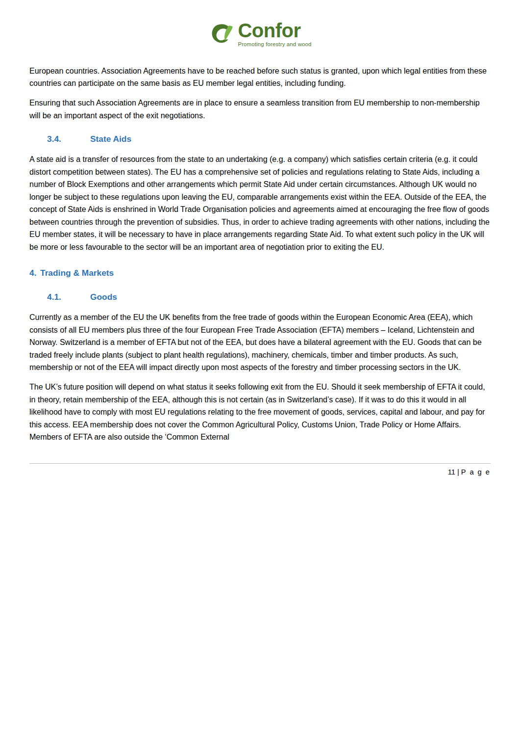Confor
Promoting forestry and wood
European countries. Association Agreements have to be reached before such status is granted, upon which legal entities from these countries can participate on the same basis as EU member legal entities, including funding.
Ensuring that such Association Agreements are in place to ensure a seamless transition from EU membership to non-membership will be an important aspect of the exit negotiations.
3.4. State Aids
A state aid is a transfer of resources from the state to an undertaking (e.g. a company) which satisfies certain criteria (e.g. it could distort competition between states). The EU has a comprehensive set of policies and regulations relating to State Aids, including a number of Block Exemptions and other arrangements which permit State Aid under certain circumstances. Although UK would no longer be subject to these regulations upon leaving the EU, comparable arrangements exist within the EEA. Outside of the EEA, the concept of State Aids is enshrined in World Trade Organisation policies and agreements aimed at encouraging the free flow of goods between countries through the prevention of subsidies. Thus, in order to achieve trading agreements with other nations, including the EU member states, it will be necessary to have in place arrangements regarding State Aid. To what extent such policy in the UK will be more or less favourable to the sector will be an important area of negotiation prior to exiting the EU.
4. Trading & Markets
4.1. Goods
Currently as a member of the EU the UK benefits from the free trade of goods within the European Economic Area (EEA), which consists of all EU members plus three of the four European Free Trade Association (EFTA) members – Iceland, Lichtenstein and Norway. Switzerland is a member of EFTA but not of the EEA, but does have a bilateral agreement with the EU. Goods that can be traded freely include plants (subject to plant health regulations), machinery, chemicals, timber and timber products. As such, membership or not of the EEA will impact directly upon most aspects of the forestry and timber processing sectors in the UK.
The UK’s future position will depend on what status it seeks following exit from the EU. Should it seek membership of EFTA it could, in theory, retain membership of the EEA, although this is not certain (as in Switzerland’s case). If it was to do this it would in all likelihood have to comply with most EU regulations relating to the free movement of goods, services, capital and labour, and pay for this access. EEA membership does not cover the Common Agricultural Policy, Customs Union, Trade Policy or Home Affairs. Members of EFTA are also outside the ‘Common External
11 | P a g e